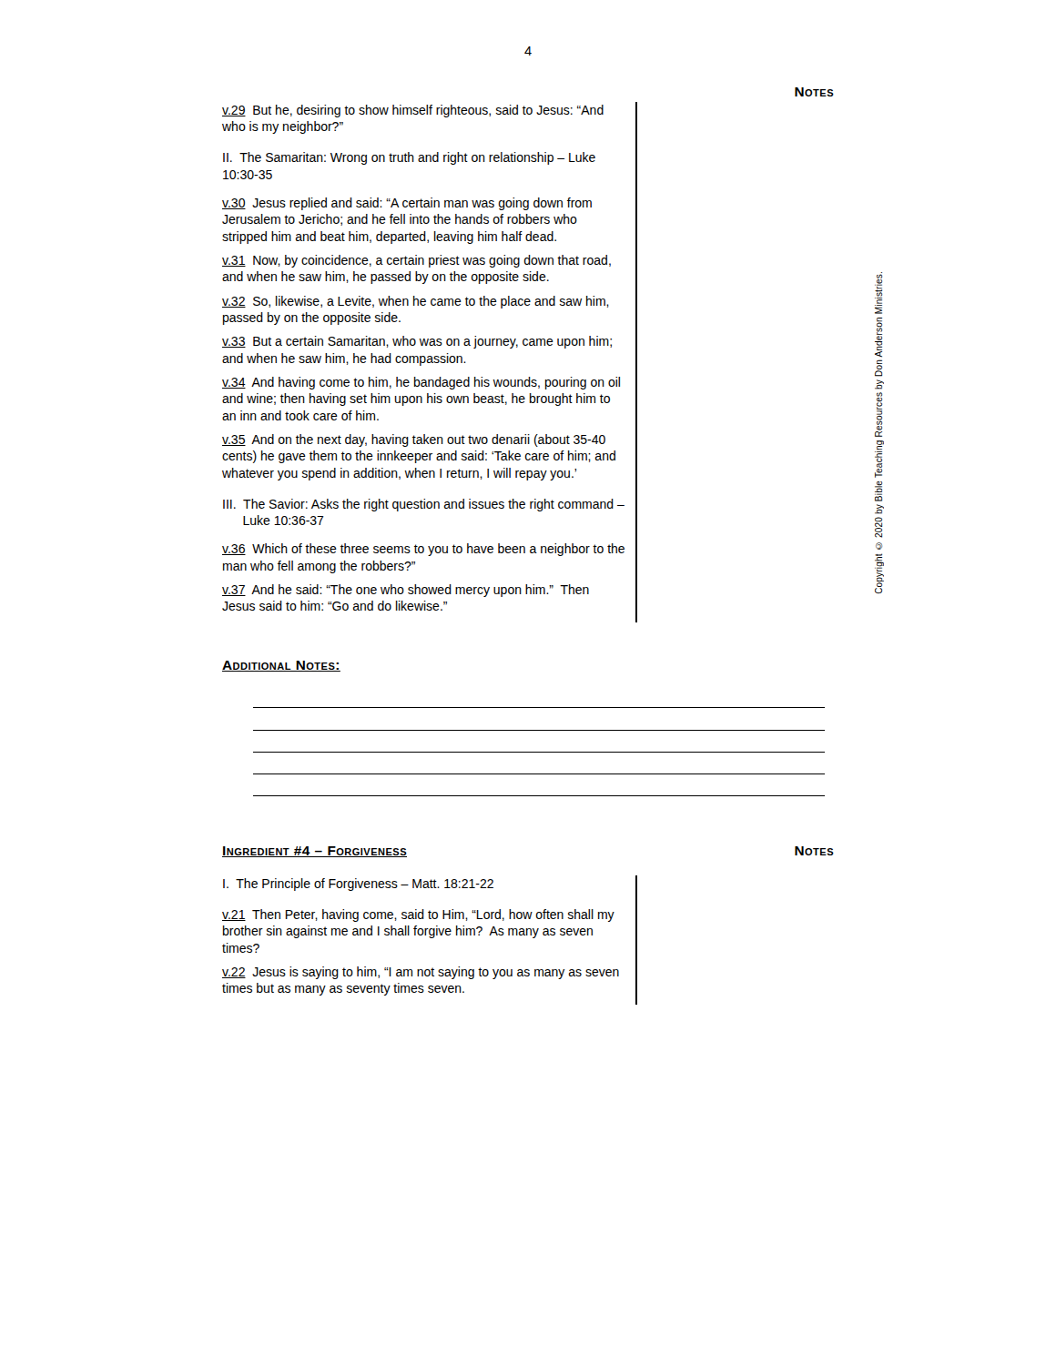Copyright © 2020 by Bible Teaching Resources by Don Anderson Ministries.
4
Notes
v.29 But he, desiring to show himself righteous, said to Jesus: “And who is my neighbor?”
II. The Samaritan: Wrong on truth and right on relationship – Luke 10:30-35
v.30 Jesus replied and said: “A certain man was going down from Jerusalem to Jericho; and he fell into the hands of robbers who stripped him and beat him, departed, leaving him half dead.
v.31 Now, by coincidence, a certain priest was going down that road, and when he saw him, he passed by on the opposite side.
v.32 So, likewise, a Levite, when he came to the place and saw him, passed by on the opposite side.
v.33 But a certain Samaritan, who was on a journey, came upon him; and when he saw him, he had compassion.
v.34 And having come to him, he bandaged his wounds, pouring on oil and wine; then having set him upon his own beast, he brought him to an inn and took care of him.
v.35 And on the next day, having taken out two denarii (about 35-40 cents) he gave them to the innkeeper and said: ‘Take care of him; and whatever you spend in addition, when I return, I will repay you.’
III. The Savior: Asks the right question and issues the right command – Luke 10:36-37
v.36 Which of these three seems to you to have been a neighbor to the man who fell among the robbers?”
v.37 And he said: “The one who showed mercy upon him.” Then Jesus said to him: “Go and do likewise.”
Additional Notes:
Ingredient #4 – Forgiveness
Notes
I. The Principle of Forgiveness – Matt. 18:21-22
v.21 Then Peter, having come, said to Him, “Lord, how often shall my brother sin against me and I shall forgive him? As many as seven times?
v.22 Jesus is saying to him, “I am not saying to you as many as seven times but as many as seventy times seven.